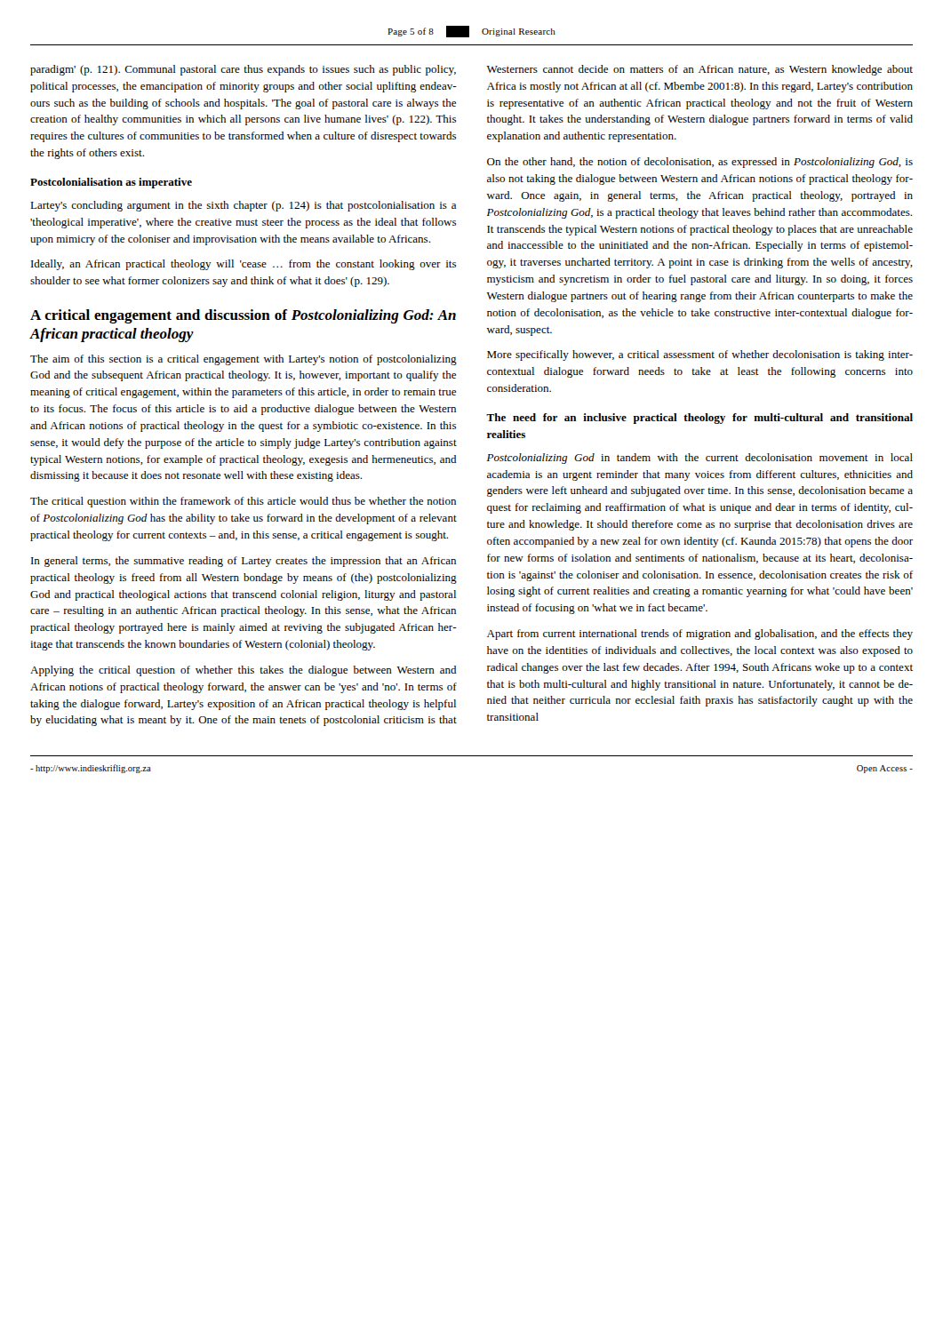Page 5 of 8 Original Research
paradigm' (p. 121). Communal pastoral care thus expands to issues such as public policy, political processes, the emancipation of minority groups and other social uplifting endeavours such as the building of schools and hospitals. 'The goal of pastoral care is always the creation of healthy communities in which all persons can live humane lives' (p. 122). This requires the cultures of communities to be transformed when a culture of disrespect towards the rights of others exist.
Postcolonialisation as imperative
Lartey's concluding argument in the sixth chapter (p. 124) is that postcolonialisation is a 'theological imperative', where the creative must steer the process as the ideal that follows upon mimicry of the coloniser and improvisation with the means available to Africans.
Ideally, an African practical theology will 'cease … from the constant looking over its shoulder to see what former colonizers say and think of what it does' (p. 129).
A critical engagement and discussion of Postcolonializing God: An African practical theology
The aim of this section is a critical engagement with Lartey's notion of postcolonializing God and the subsequent African practical theology. It is, however, important to qualify the meaning of critical engagement, within the parameters of this article, in order to remain true to its focus. The focus of this article is to aid a productive dialogue between the Western and African notions of practical theology in the quest for a symbiotic co-existence. In this sense, it would defy the purpose of the article to simply judge Lartey's contribution against typical Western notions, for example of practical theology, exegesis and hermeneutics, and dismissing it because it does not resonate well with these existing ideas.
The critical question within the framework of this article would thus be whether the notion of Postcolonializing God has the ability to take us forward in the development of a relevant practical theology for current contexts – and, in this sense, a critical engagement is sought.
In general terms, the summative reading of Lartey creates the impression that an African practical theology is freed from all Western bondage by means of (the) postcolonializing God and practical theological actions that transcend colonial religion, liturgy and pastoral care – resulting in an authentic African practical theology. In this sense, what the African practical theology portrayed here is mainly aimed at reviving the subjugated African heritage that transcends the known boundaries of Western (colonial) theology.
Applying the critical question of whether this takes the dialogue between Western and African notions of practical theology forward, the answer can be 'yes' and 'no'. In terms of taking the dialogue forward, Lartey's exposition of an African practical theology is helpful by elucidating what is meant by it. One of the main tenets of postcolonial criticism is that Westerners cannot decide on matters of an African nature, as Western knowledge about Africa is mostly not African at all (cf. Mbembe 2001:8). In this regard, Lartey's contribution is representative of an authentic African practical theology and not the fruit of Western thought. It takes the understanding of Western dialogue partners forward in terms of valid explanation and authentic representation.
On the other hand, the notion of decolonisation, as expressed in Postcolonializing God, is also not taking the dialogue between Western and African notions of practical theology forward. Once again, in general terms, the African practical theology, portrayed in Postcolonializing God, is a practical theology that leaves behind rather than accommodates. It transcends the typical Western notions of practical theology to places that are unreachable and inaccessible to the uninitiated and the non-African. Especially in terms of epistemology, it traverses uncharted territory. A point in case is drinking from the wells of ancestry, mysticism and syncretism in order to fuel pastoral care and liturgy. In so doing, it forces Western dialogue partners out of hearing range from their African counterparts to make the notion of decolonisation, as the vehicle to take constructive inter-contextual dialogue forward, suspect.
More specifically however, a critical assessment of whether decolonisation is taking inter-contextual dialogue forward needs to take at least the following concerns into consideration.
The need for an inclusive practical theology for multi-cultural and transitional realities
Postcolonializing God in tandem with the current decolonisation movement in local academia is an urgent reminder that many voices from different cultures, ethnicities and genders were left unheard and subjugated over time. In this sense, decolonisation became a quest for reclaiming and reaffirmation of what is unique and dear in terms of identity, culture and knowledge. It should therefore come as no surprise that decolonisation drives are often accompanied by a new zeal for own identity (cf. Kaunda 2015:78) that opens the door for new forms of isolation and sentiments of nationalism, because at its heart, decolonisation is 'against' the coloniser and colonisation. In essence, decolonisation creates the risk of losing sight of current realities and creating a romantic yearning for what 'could have been' instead of focusing on 'what we in fact became'.
Apart from current international trends of migration and globalisation, and the effects they have on the identities of individuals and collectives, the local context was also exposed to radical changes over the last few decades. After 1994, South Africans woke up to a context that is both multi-cultural and highly transitional in nature. Unfortunately, it cannot be denied that neither curricula nor ecclesial faith praxis has satisfactorily caught up with the transitional
- http://www.indieskriflig.org.za Open Access -